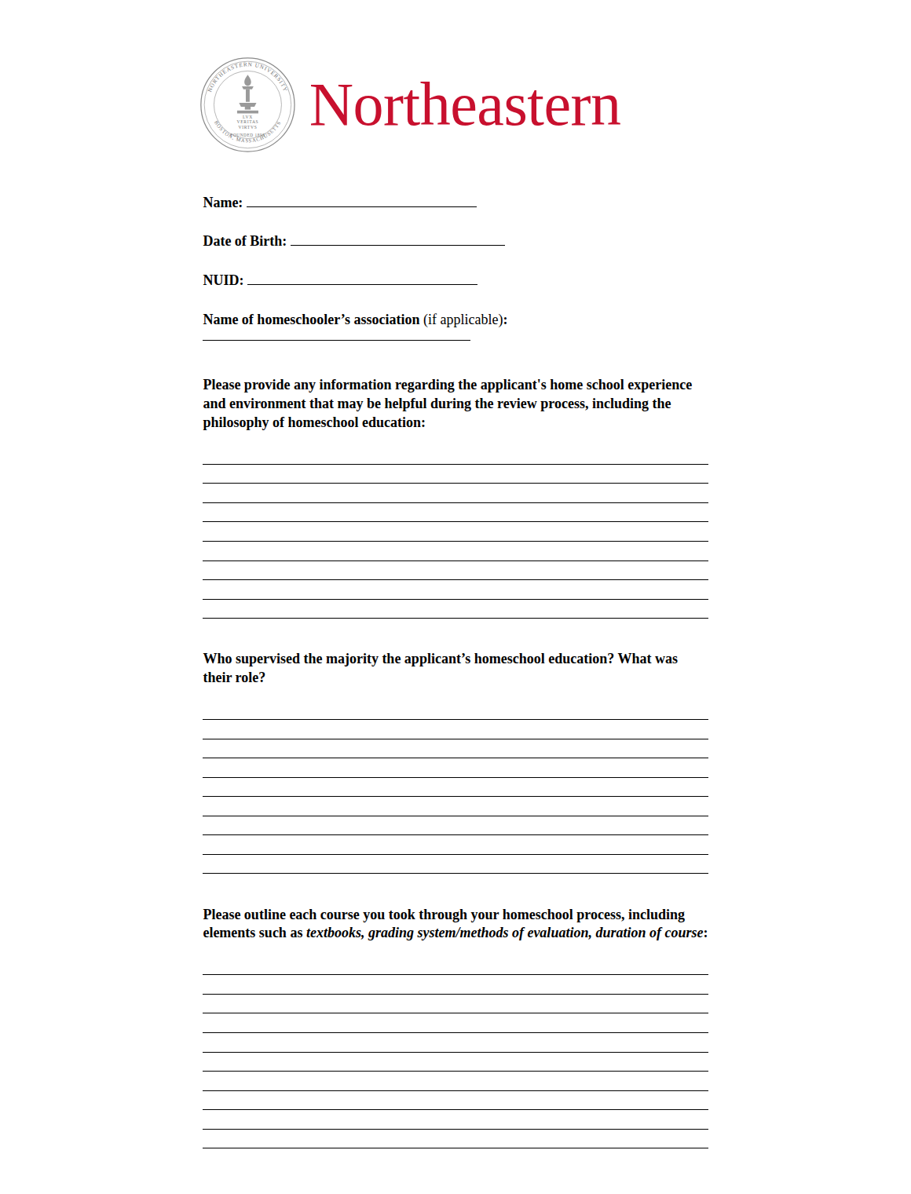NORTHEASTERN UNIVERSITY BOSTON, MASSACHUSETTS LVX VERITAS VIRTVS FOUNDED 1898
Northeastern
Name:
Date of Birth:
NUID:
Name of homeschooler’s association (if applicable):
Please provide any information regarding the applicant's home school experience and environment that may be helpful during the review process, including the philosophy of homeschool education:
Who supervised the majority the applicant’s homeschool education? What was their role?
Please outline each course you took through your homeschool process, including elements such as textbooks, grading system/methods of evaluation, duration of course: